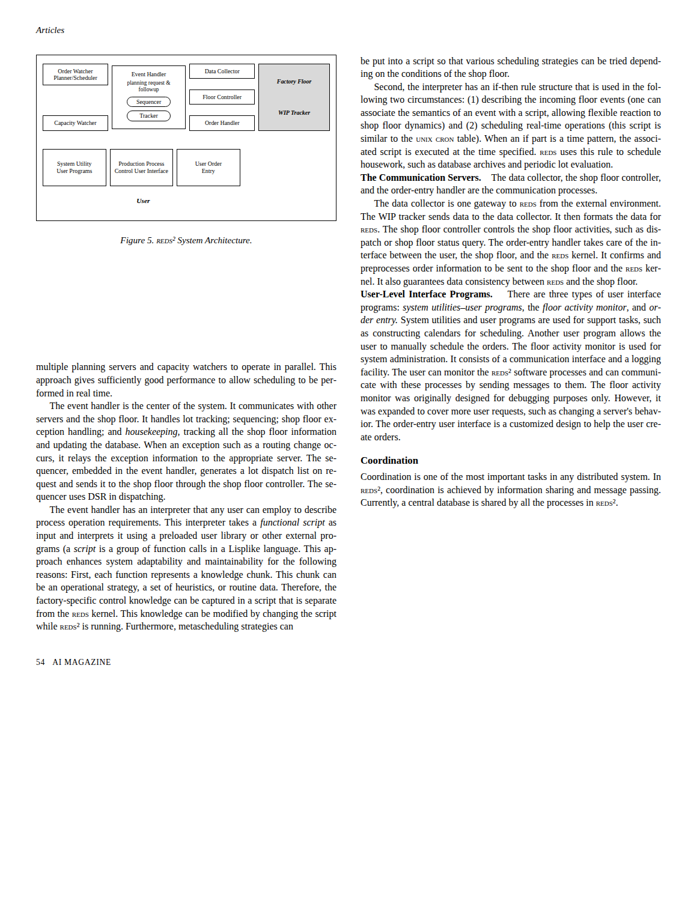Articles
Order Watcher
Planner/Scheduler
Capacity Watcher
Event Handler
planning request &
followup
Sequencer
Tracker
Data Collector
Floor Controller
Order Handler
Factory Floor
WIP Tracker
System Utility
User Programs
Production Process
Control User Interface
User Order
Entry
User
Figure 5. reds² System Architecture.
multiple planning servers and capacity watchers to operate in parallel. This approach gives sufficiently good performance to allow scheduling to be performed in real time.
The event handler is the center of the system. It communicates with other servers and the shop floor. It handles lot tracking; sequencing; shop floor exception handling; and housekeeping, tracking all the shop floor information and updating the database. When an exception such as a routing change occurs, it relays the exception information to the appropriate server. The sequencer, embedded in the event handler, generates a lot dispatch list on request and sends it to the shop floor through the shop floor controller. The sequencer uses DSR in dispatching.
The event handler has an interpreter that any user can employ to describe process operation requirements. This interpreter takes a functional script as input and interprets it using a preloaded user library or other external programs (a script is a group of function calls in a Lisplike language. This approach enhances system adaptability and maintainability for the following reasons: First, each function represents a knowledge chunk. This chunk can be an operational strategy, a set of heuristics, or routine data. Therefore, the factory-specific control knowledge can be captured in a script that is separate from the reds kernel. This knowledge can be modified by changing the script while reds² is running. Furthermore, metascheduling strategies can
54 AI MAGAZINE
be put into a script so that various scheduling strategies can be tried depending on the conditions of the shop floor.
Second, the interpreter has an if-then rule structure that is used in the following two circumstances: (1) describing the incoming floor events (one can associate the semantics of an event with a script, allowing flexible reaction to shop floor dynamics) and (2) scheduling real-time operations (this script is similar to the unix cron table). When an if part is a time pattern, the associated script is executed at the time specified. reds uses this rule to schedule housework, such as database archives and periodic lot evaluation.
The Communication Servers. The data collector, the shop floor controller, and the order-entry handler are the communication processes.
The data collector is one gateway to reds from the external environment. The WIP tracker sends data to the data collector. It then formats the data for reds. The shop floor controller controls the shop floor activities, such as dispatch or shop floor status query. The order-entry handler takes care of the interface between the user, the shop floor, and the reds kernel. It confirms and preprocesses order information to be sent to the shop floor and the reds kernel. It also guarantees data consistency between reds and the shop floor.
User-Level Interface Programs. There are three types of user interface programs: system utilities–user programs, the floor activity monitor, and order entry. System utilities and user programs are used for support tasks, such as constructing calendars for scheduling. Another user program allows the user to manually schedule the orders. The floor activity monitor is used for system administration. It consists of a communication interface and a logging facility. The user can monitor the reds² software processes and can communicate with these processes by sending messages to them. The floor activity monitor was originally designed for debugging purposes only. However, it was expanded to cover more user requests, such as changing a server's behavior. The order-entry user interface is a customized design to help the user create orders.
Coordination
Coordination is one of the most important tasks in any distributed system. In reds², coordination is achieved by information sharing and message passing. Currently, a central database is shared by all the processes in reds².